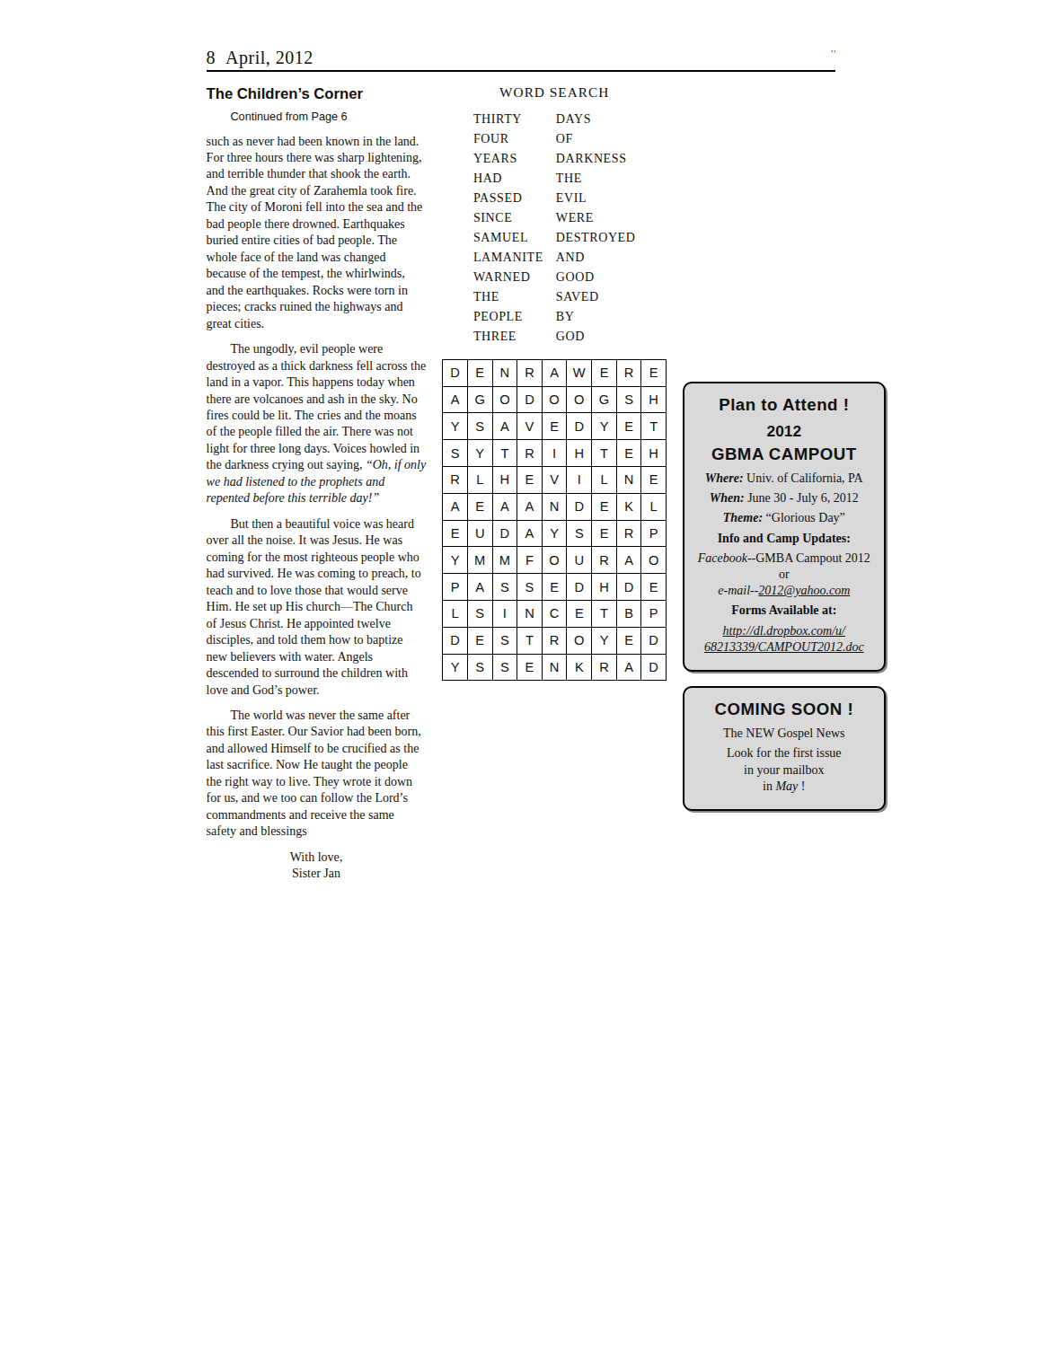8 April, 2012 ''
The Children’s Corner
Continued from Page 6
such as never had been known in the land. For three hours there was sharp lightening, and terrible thunder that shook the earth. And the great city of Zarahemla took fire. The city of Moroni fell into the sea and the bad people there drowned. Earthquakes buried entire cities of bad people. The whole face of the land was changed because of the tempest, the whirlwinds, and the earthquakes. Rocks were torn in pieces; cracks ruined the highways and great cities.
The ungodly, evil people were destroyed as a thick darkness fell across the land in a vapor. This happens today when there are volcanoes and ash in the sky. No fires could be lit. The cries and the moans of the people filled the air. There was not light for three long days. Voices howled in the darkness crying out saying, “Oh, if only we had listened to the prophets and repented before this terrible day!”
But then a beautiful voice was heard over all the noise. It was Jesus. He was coming for the most righteous people who had survived. He was coming to preach, to teach and to love those that would serve Him. He set up His church—The Church of Jesus Christ. He appointed twelve disciples, and told them how to baptize new believers with water. Angels descended to surround the children with love and God’s power.
The world was never the same after this first Easter. Our Savior had been born, and allowed Himself to be crucified as the last sacrifice. Now He taught the people the right way to live. They wrote it down for us, and we too can follow the Lord’s commandments and receive the same safety and blessings
With love,
Sister Jan
WORD SEARCH
| THIRTY | DAYS |
| FOUR | OF |
| YEARS | DARKNESS |
| HAD | THE |
| PASSED | EVIL |
| SINCE | WERE |
| SAMUEL | DESTROYED |
| LAMANITE | AND |
| WARNED | GOOD |
| THE | SAVED |
| PEOPLE | BY |
| THREE | GOD |
| D | E | N | R | A | W | E | R | E |
| A | G | O | D | O | O | G | S | H |
| Y | S | A | V | E | D | Y | E | T |
| S | Y | T | R | I | H | T | E | H |
| R | L | H | E | V | I | L | N | E |
| A | E | A | A | N | D | E | K | L |
| E | U | D | A | Y | S | E | R | P |
| Y | M | M | F | O | U | R | A | O |
| P | A | S | S | E | D | H | D | E |
| L | S | I | N | C | E | T | B | P |
| D | E | S | T | R | O | Y | E | D |
| Y | S | S | E | N | K | R | A | D |
Plan to Attend !
2012
GBMA CAMPOUT
Where: Univ. of California, PA
When: June 30 - July 6, 2012
Theme: “Glorious Day”
Info and Camp Updates:
Facebook--GMBA Campout 2012
or
e-mail--2012@yahoo.com
Forms Available at:
http://dl.dropbox.com/u/
68213339/CAMPOUT2012.doc
COMING SOON !
The NEW Gospel News
Look for the first issue
in your mailbox
in May !